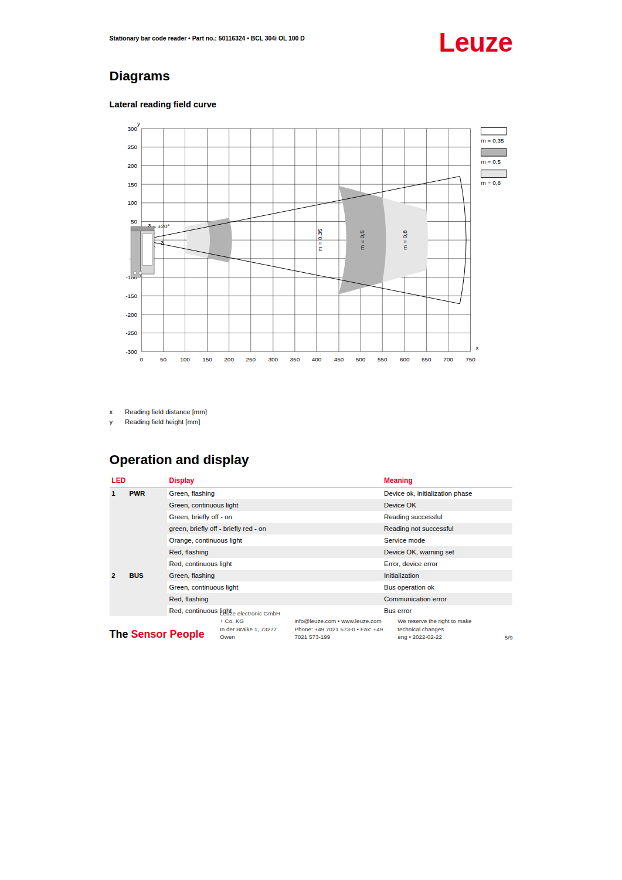Stationary bar code reader • Part no.: 50116324 • BCL 304i OL 100 D
Leuze
Diagrams
Lateral reading field curve
y x 300 250 200 150 100 50 0 -50 -100 -150 -200 -250 -300 0 50 100 150 200 250 300 350 400 450 500 550 600 650 700 750 δ = ±20° δ m = 0,35 m = 0,5 m = 0,8 m = 0,35 m = 0,5 m = 0,8
x Reading field distance [mm]
y Reading field height [mm]
Operation and display
| LED | Display | Meaning |
| --- | --- | --- |
| 1 | PWR | Green, flashing | Device ok, initialization phase |
| | | Green, continuous light | Device OK |
| | | Green, briefly off - on | Reading successful |
| | | green, briefly off - briefly red - on | Reading not successful |
| | | Orange, continuous light | Service mode |
| | | Red, flashing | Device OK, warning set |
| | | Red, continuous light | Error, device error |
| 2 | BUS | Green, flashing | Initialization |
| | | Green, continuous light | Bus operation ok |
| | | Red, flashing | Communication error |
| | | Red, continuous light | Bus error |
The Sensor People
Leuze electronic GmbH + Co. KG
In der Braike 1, 73277 Owen
info@leuze.com • www.leuze.com
Phone: +49 7021 573-0 • Fax: +49 7021 573-199
We reserve the right to make technical changes
eng • 2022-02-22
5/9